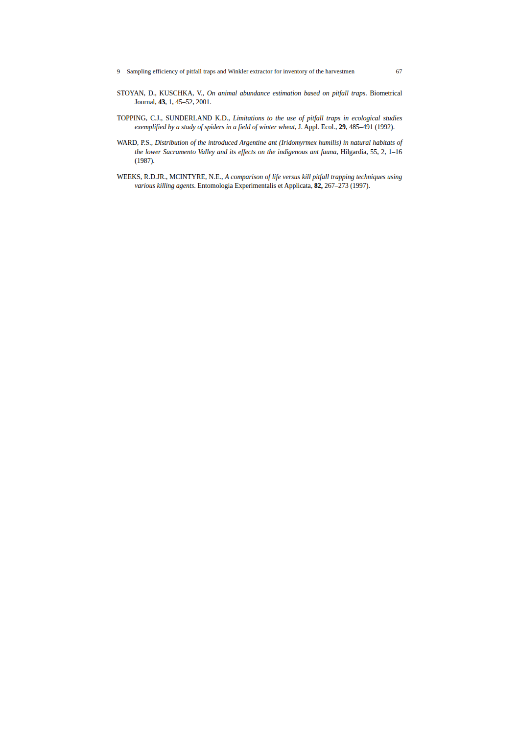9 Sampling efficiency of pitfall traps and Winkler extractor for inventory of the harvestmen 67
STOYAN, D., KUSCHKA, V., On animal abundance estimation based on pitfall traps. Biometrical Journal, 43, 1, 45–52, 2001.
TOPPING, C.J., SUNDERLAND K.D., Limitations to the use of pitfall traps in ecological studies exemplified by a study of spiders in a field of winter wheat, J. Appl. Ecol., 29, 485–491 (1992).
WARD, P.S., Distribution of the introduced Argentine ant (Iridomyrmex humilis) in natural habitats of the lower Sacramento Valley and its effects on the indigenous ant fauna, Hilgardia, 55, 2, 1–16 (1987).
WEEKS, R.D.JR., MCINTYRE, N.E., A comparison of life versus kill pitfall trapping techniques using various killing agents. Entomologia Experimentalis et Applicata, 82, 267–273 (1997).